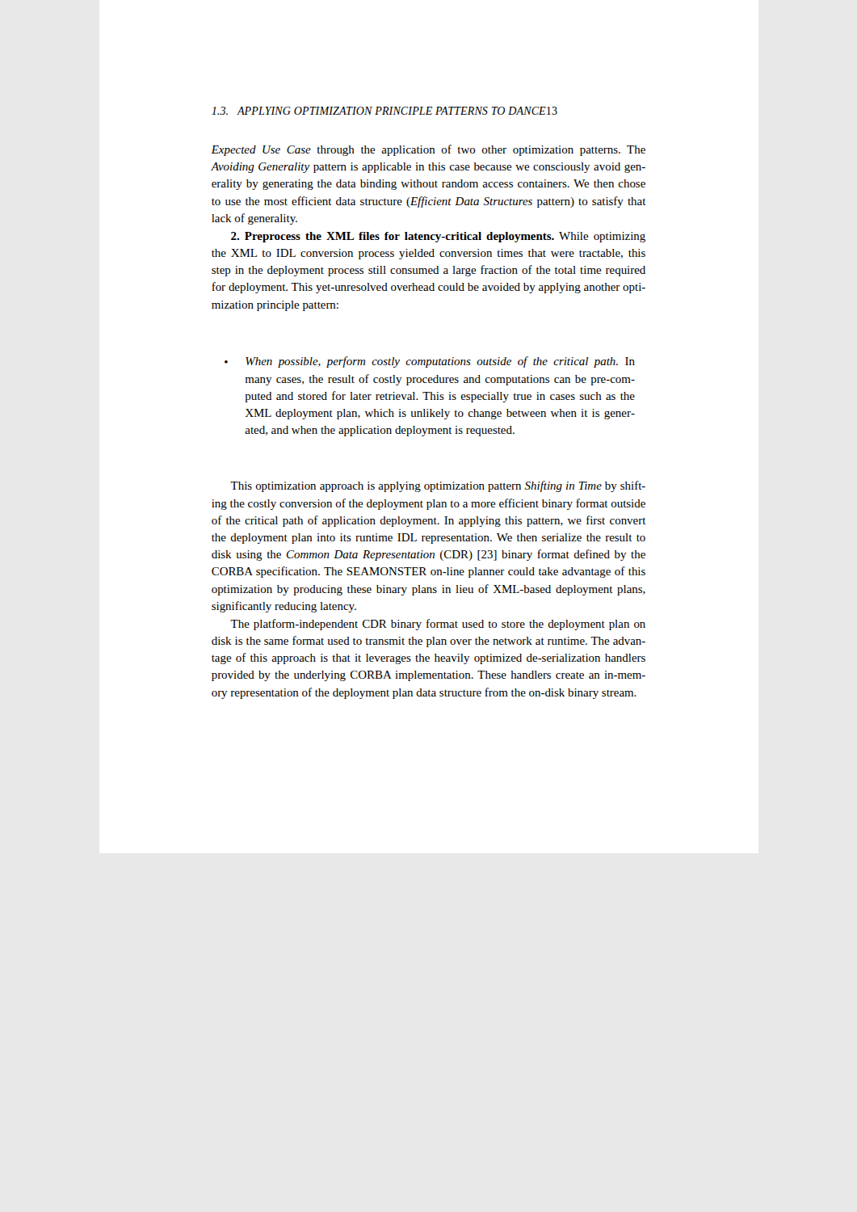1.3. APPLYING OPTIMIZATION PRINCIPLE PATTERNS TO DANCE13
Expected Use Case through the application of two other optimization patterns. The Avoiding Generality pattern is applicable in this case because we consciously avoid generality by generating the data binding without random access containers. We then chose to use the most efficient data structure (Efficient Data Structures pattern) to satisfy that lack of generality.
2. Preprocess the XML files for latency-critical deployments. While optimizing the XML to IDL conversion process yielded conversion times that were tractable, this step in the deployment process still consumed a large fraction of the total time required for deployment. This yet-unresolved overhead could be avoided by applying another optimization principle pattern:
•
When possible, perform costly computations outside of the critical path. In many cases, the result of costly procedures and computations can be pre-computed and stored for later retrieval. This is especially true in cases such as the XML deployment plan, which is unlikely to change between when it is generated, and when the application deployment is requested.
This optimization approach is applying optimization pattern Shifting in Time by shifting the costly conversion of the deployment plan to a more efficient binary format outside of the critical path of application deployment. In applying this pattern, we first convert the deployment plan into its runtime IDL representation. We then serialize the result to disk using the Common Data Representation (CDR) [23] binary format defined by the CORBA specification. The SEAMONSTER on-line planner could take advantage of this optimization by producing these binary plans in lieu of XML-based deployment plans, significantly reducing latency.
The platform-independent CDR binary format used to store the deployment plan on disk is the same format used to transmit the plan over the network at runtime. The advantage of this approach is that it leverages the heavily optimized de-serialization handlers provided by the underlying CORBA implementation. These handlers create an in-memory representation of the deployment plan data structure from the on-disk binary stream.